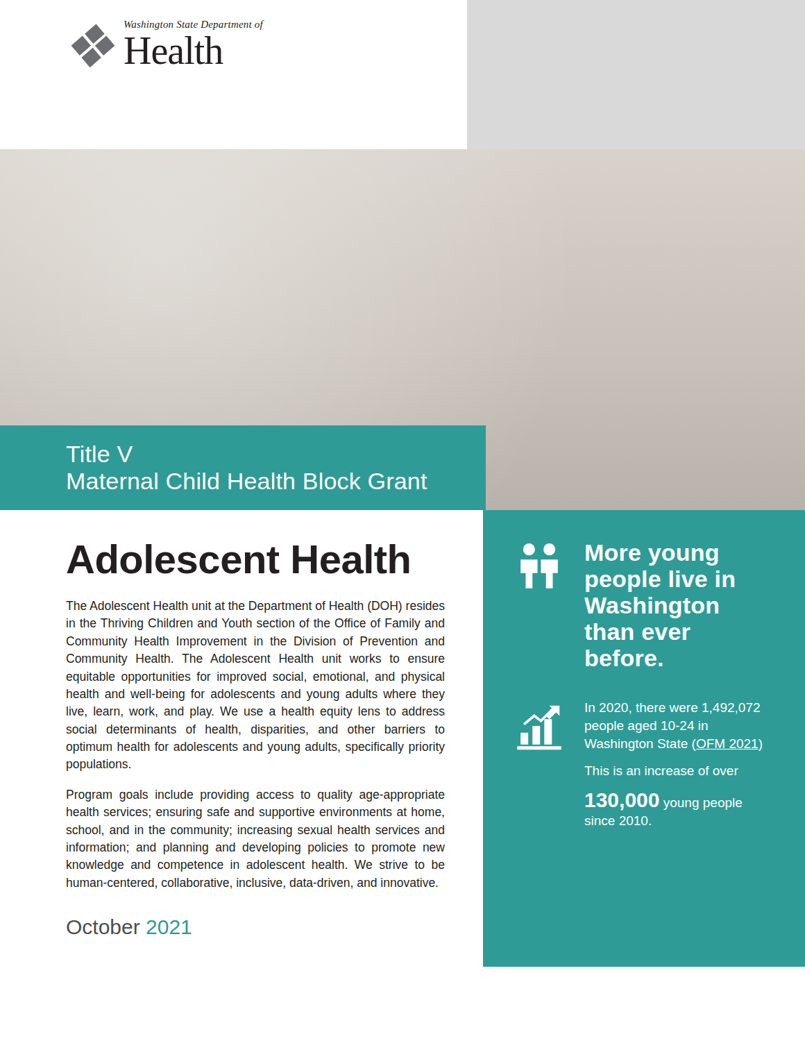❖ Washington State Department of Health
Title V
Maternal Child Health Block Grant
Adolescent Health
The Adolescent Health unit at the Department of Health (DOH) resides in the Thriving Children and Youth section of the Office of Family and Community Health Improvement in the Division of Prevention and Community Health. The Adolescent Health unit works to ensure equitable opportunities for improved social, emotional, and physical health and well-being for adolescents and young adults where they live, learn, work, and play. We use a health equity lens to address social determinants of health, disparities, and other barriers to optimum health for adolescents and young adults, specifically priority populations.
Program goals include providing access to quality age-appropriate health services; ensuring safe and supportive environments at home, school, and in the community; increasing sexual health services and information; and planning and developing policies to promote new knowledge and competence in adolescent health. We strive to be human-centered, collaborative, inclusive, data-driven, and innovative.
October 2021
More young people live in Washington than ever before.
In 2020, there were 1,492,072 people aged 10-24 in Washington State (OFM 2021)
This is an increase of over
130,000 young people since 2010.